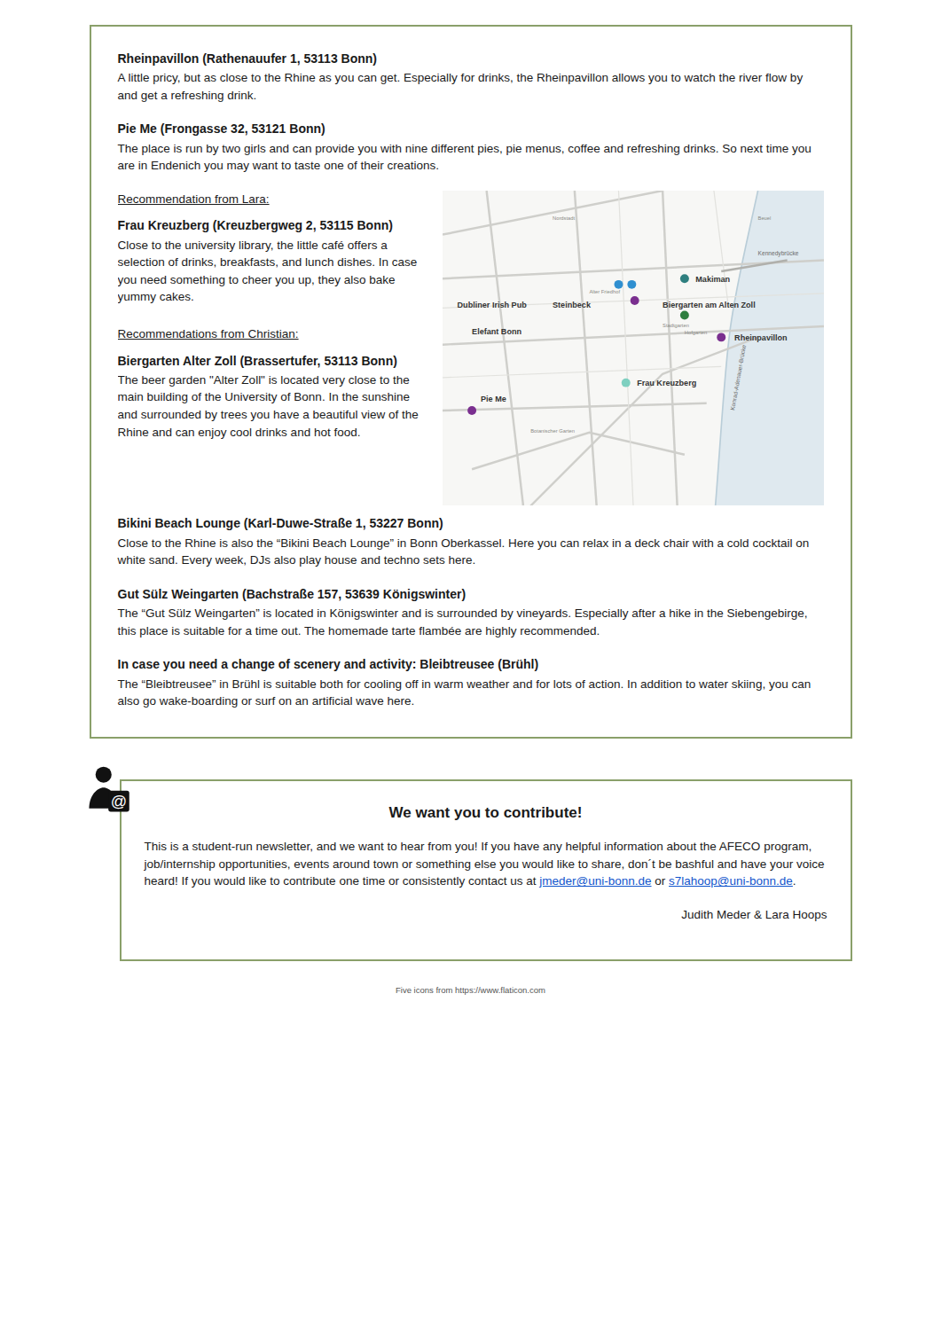Rheinpavillon (Rathenauufer 1, 53113 Bonn)
A little pricy, but as close to the Rhine as you can get. Especially for drinks, the Rheinpavillon allows you to watch the river flow by and get a refreshing drink.
Pie Me (Frongasse 32, 53121 Bonn)
The place is run by two girls and can provide you with nine different pies, pie menus, coffee and refreshing drinks. So next time you are in Endenich you may want to taste one of their creations.
Kennedybrücke Konrad-Adenauer-Brücke Makiman Dubliner Irish Pub Steinbeck Biergarten am Alten Zoll Elefant Bonn Rheinpavillon Frau Kreuzberg Pie Me Alter Friedhof Stadtgarten Hofgarten Botanischer Garten Nordstadt Beuel
Recommendation from Lara:
Frau Kreuzberg (Kreuzbergweg 2, 53115 Bonn)
Close to the university library, the little café offers a selection of drinks, breakfasts, and lunch dishes. In case you need something to cheer you up, they also bake yummy cakes.
Recommendations from Christian:
Biergarten Alter Zoll (Brassertufer, 53113 Bonn)
The beer garden "Alter Zoll" is located very close to the main building of the University of Bonn. In the sunshine and surrounded by trees you have a beautiful view of the Rhine and can enjoy cool drinks and hot food.
Bikini Beach Lounge (Karl-Duwe-Straße 1, 53227 Bonn)
Close to the Rhine is also the “Bikini Beach Lounge” in Bonn Oberkassel. Here you can relax in a deck chair with a cold cocktail on white sand. Every week, DJs also play house and techno sets here.
Gut Sülz Weingarten (Bachstraße 157, 53639 Königswinter)
The “Gut Sülz Weingarten” is located in Königswinter and is surrounded by vineyards. Especially after a hike in the Siebengebirge, this place is suitable for a time out. The homemade tarte flambée are highly recommended.
In case you need a change of scenery and activity: Bleibtreusee (Brühl)
The “Bleibtreusee” in Brühl is suitable both for cooling off in warm weather and for lots of action. In addition to water skiing, you can also go wake-boarding or surf on an artificial wave here.
@
We want you to contribute!
This is a student-run newsletter, and we want to hear from you! If you have any helpful information about the AFECO program, job/internship opportunities, events around town or something else you would like to share, don´t be bashful and have your voice heard! If you would like to contribute one time or consistently contact us at jmeder@uni-bonn.de or s7lahoop@uni-bonn.de.
Judith Meder & Lara Hoops
Five icons from https://www.flaticon.com